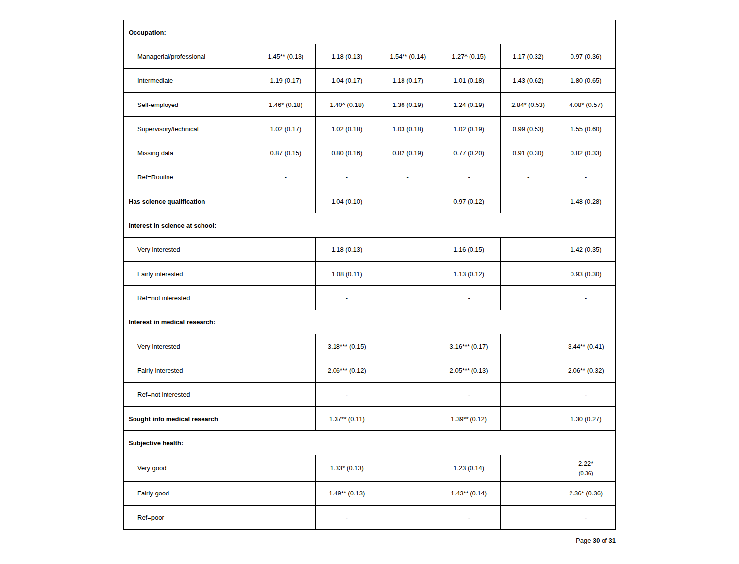| Occupation: | |
| Managerial/professional | 1.45** (0.13) | 1.18 (0.13) | 1.54** (0.14) | 1.27^ (0.15) | 1.17 (0.32) | 0.97 (0.36) |
| Intermediate | 1.19 (0.17) | 1.04 (0.17) | 1.18 (0.17) | 1.01 (0.18) | 1.43 (0.62) | 1.80 (0.65) |
| Self-employed | 1.46* (0.18) | 1.40^ (0.18) | 1.36 (0.19) | 1.24 (0.19) | 2.84* (0.53) | 4.08* (0.57) |
| Supervisory/technical | 1.02 (0.17) | 1.02 (0.18) | 1.03 (0.18) | 1.02 (0.19) | 0.99 (0.53) | 1.55 (0.60) |
| Missing data | 0.87 (0.15) | 0.80 (0.16) | 0.82 (0.19) | 0.77 (0.20) | 0.91 (0.30) | 0.82 (0.33) |
| Ref=Routine | - | - | - | - | - | - |
| Has science qualification | | 1.04 (0.10) | | 0.97 (0.12) | | 1.48 (0.28) |
| Interest in science at school: | |
| Very interested | | 1.18 (0.13) | | 1.16 (0.15) | | 1.42 (0.35) |
| Fairly interested | | 1.08 (0.11) | | 1.13 (0.12) | | 0.93 (0.30) |
| Ref=not interested | | - | | - | | - |
| Interest in medical research: | |
| Very interested | | 3.18*** (0.15) | | 3.16*** (0.17) | | 3.44** (0.41) |
| Fairly interested | | 2.06*** (0.12) | | 2.05*** (0.13) | | 2.06** (0.32) |
| Ref=not interested | | - | | - | | - |
| Sought info medical research | | 1.37** (0.11) | | 1.39** (0.12) | | 1.30 (0.27) |
| Subjective health: | |
| Very good | | 1.33* (0.13) | | 1.23 (0.14) | | 2.22* (0.36) |
| Fairly good | | 1.49** (0.13) | | 1.43** (0.14) | | 2.36* (0.36) |
| Ref=poor | | - | | - | | - |
Page 30 of 31